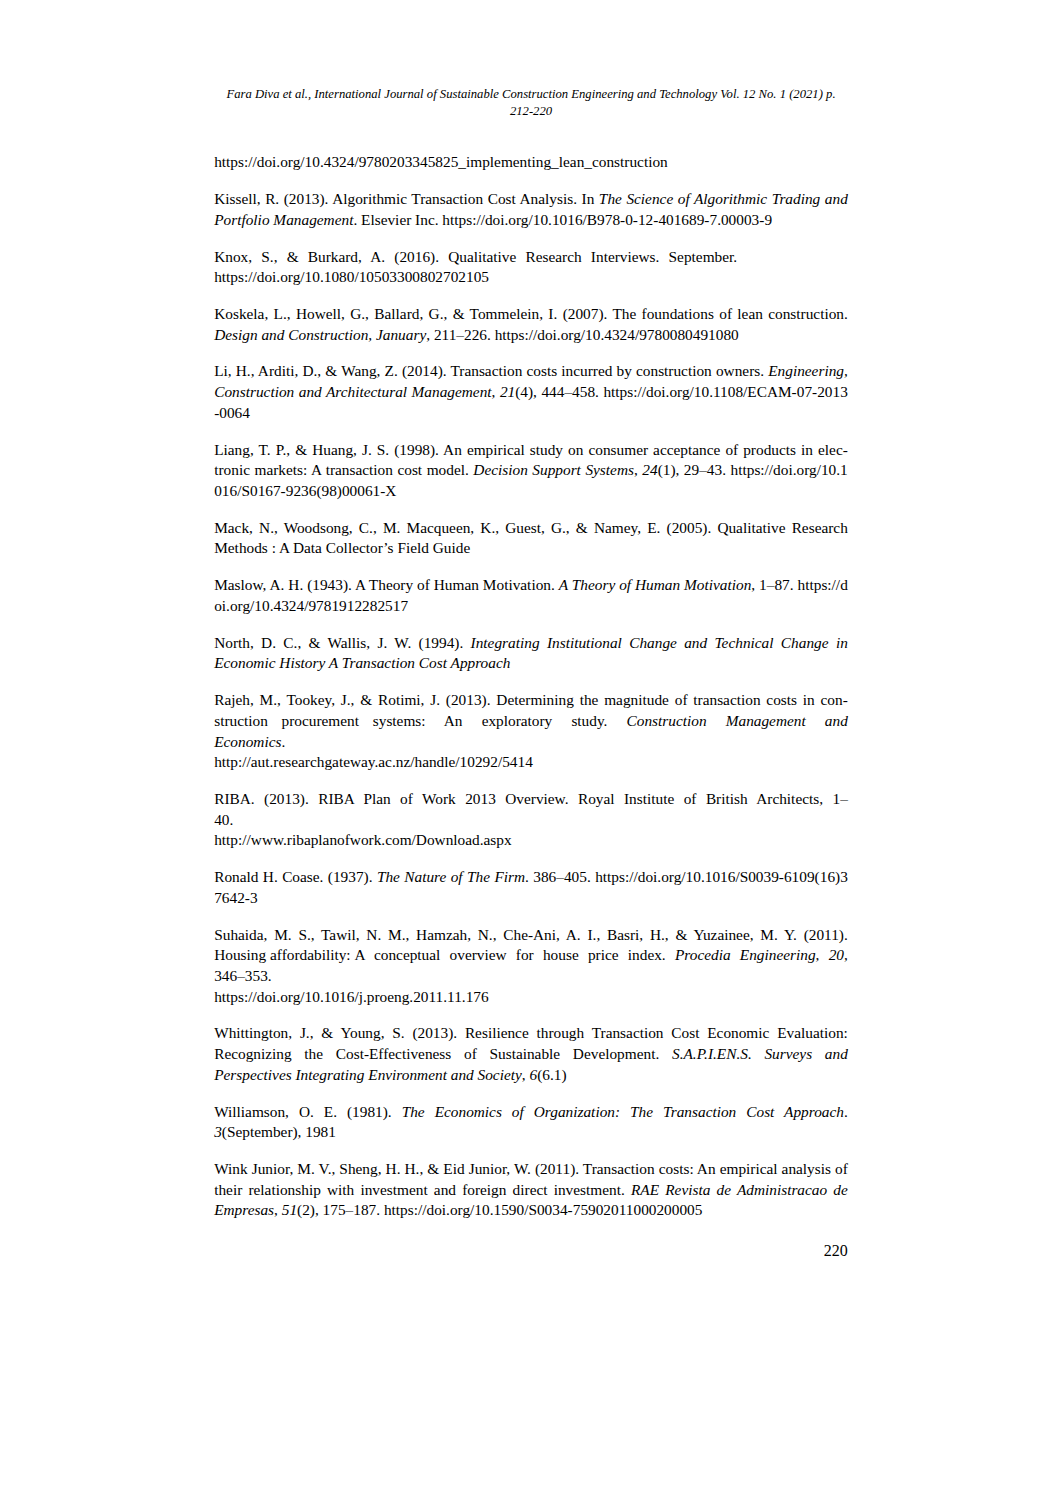Fara Diva et al., International Journal of Sustainable Construction Engineering and Technology Vol. 12 No. 1 (2021) p. 212-220
https://doi.org/10.4324/9780203345825_implementing_lean_construction
Kissell, R. (2013). Algorithmic Transaction Cost Analysis. In The Science of Algorithmic Trading and Portfolio Management. Elsevier Inc. https://doi.org/10.1016/B978-0-12-401689-7.00003-9
Knox, S., & Burkard, A. (2016). Qualitative Research Interviews. September.
https://doi.org/10.1080/10503300802702105
Koskela, L., Howell, G., Ballard, G., & Tommelein, I. (2007). The foundations of lean construction. Design and Construction, January, 211–226. https://doi.org/10.4324/9780080491080
Li, H., Arditi, D., & Wang, Z. (2014). Transaction costs incurred by construction owners. Engineering, Construction and Architectural Management, 21(4), 444–458. https://doi.org/10.1108/ECAM-07-2013-0064
Liang, T. P., & Huang, J. S. (1998). An empirical study on consumer acceptance of products in electronic markets: A transaction cost model. Decision Support Systems, 24(1), 29–43. https://doi.org/10.1016/S0167-9236(98)00061-X
Mack, N., Woodsong, C., M. Macqueen, K., Guest, G., & Namey, E. (2005). Qualitative Research Methods : A Data Collector’s Field Guide
Maslow, A. H. (1943). A Theory of Human Motivation. A Theory of Human Motivation, 1–87. https://doi.org/10.4324/9781912282517
North, D. C., & Wallis, J. W. (1994). Integrating Institutional Change and Technical Change in Economic History A Transaction Cost Approach
Rajeh, M., Tookey, J., & Rotimi, J. (2013). Determining the magnitude of transaction costs in construction procurement systems: An exploratory study. Construction Management and Economics.
http://aut.researchgateway.ac.nz/handle/10292/5414
RIBA. (2013). RIBA Plan of Work 2013 Overview. Royal Institute of British Architects, 1–40.
http://www.ribaplanofwork.com/Download.aspx
Ronald H. Coase. (1937). The Nature of The Firm. 386–405. https://doi.org/10.1016/S0039-6109(16)37642-3
Suhaida, M. S., Tawil, N. M., Hamzah, N., Che-Ani, A. I., Basri, H., & Yuzainee, M. Y. (2011). Housing affordability: A conceptual overview for house price index. Procedia Engineering, 20, 346–353.
https://doi.org/10.1016/j.proeng.2011.11.176
Whittington, J., & Young, S. (2013). Resilience through Transaction Cost Economic Evaluation: Recognizing the Cost-Effectiveness of Sustainable Development. S.A.P.I.EN.S. Surveys and Perspectives Integrating Environment and Society, 6(6.1)
Williamson, O. E. (1981). The Economics of Organization: The Transaction Cost Approach. 3(September), 1981
Wink Junior, M. V., Sheng, H. H., & Eid Junior, W. (2011). Transaction costs: An empirical analysis of their relationship with investment and foreign direct investment. RAE Revista de Administracao de Empresas, 51(2), 175–187. https://doi.org/10.1590/S0034-75902011000200005
220